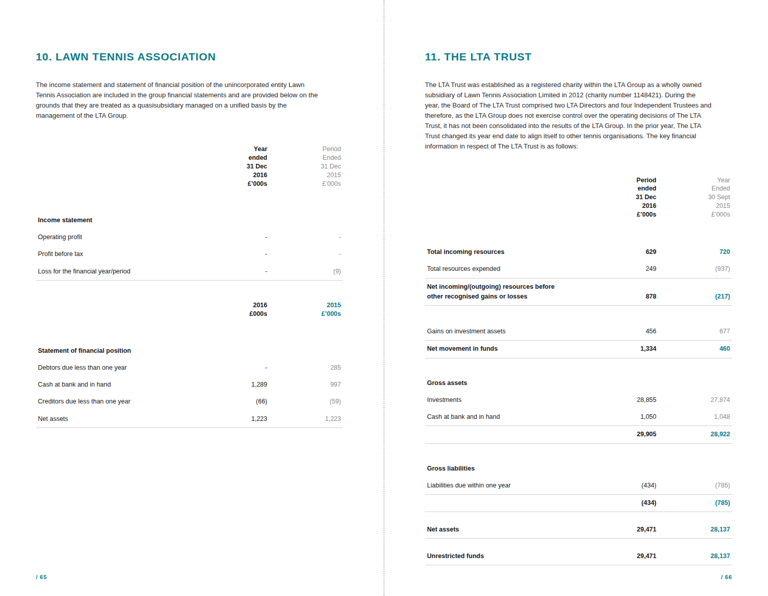10. Lawn Tennis Association
The income statement and statement of financial position of the unincorporated entity Lawn Tennis Association are included in the group financial statements and are provided below on the grounds that they are treated as a quasisubsidiary managed on a unified basis by the management of the LTA Group.
| | Year ended 31 Dec 2016 £’000s | Period Ended 31 Dec 2015 £’000s |
| --- | --- | --- |
| Income statement | | |
| Operating profit | - | - |
| Profit before tax | - | - |
| Loss for the financial year/period | - | (9) |
| | 2016 £000s | 2015 £’000s |
| --- | --- | --- |
| Statement of financial position | | |
| Debtors due less than one year | - | 285 |
| Cash at bank and in hand | 1,289 | 997 |
| Creditors due less than one year | (66) | (59) |
| Net assets | 1,223 | 1,223 |
/ 65
11. The LTA Trust
The LTA Trust was established as a registered charity within the LTA Group as a wholly owned subsidiary of Lawn Tennis Association Limited in 2012 (charity number 1148421). During the year, the Board of The LTA Trust comprised two LTA Directors and four Independent Trustees and therefore, as the LTA Group does not exercise control over the operating decisions of The LTA Trust, it has not been consolidated into the results of the LTA Group. In the prior year, The LTA Trust changed its year end date to align itself to other tennis organisations. The key financial information in respect of The LTA Trust is as follows:
| | Period ended 31 Dec 2016 £’000s | Year Ended 30 Sept 2015 £’000s |
| --- | --- | --- |
| Total incoming resources | 629 | 720 |
| Total resources expended | 249 | (937) |
| Net incoming/(outgoing) resources before other recognised gains or losses | 878 | (217) |
| Gains on investment assets | 456 | 677 |
| Net movement in funds | 1,334 | 460 |
| Gross assets | | |
| Investments | 28,855 | 27,874 |
| Cash at bank and in hand | 1,050 | 1,048 |
| | 29,905 | 28,922 |
| Gross liabilities | | |
| Liabilities due within one year | (434) | (785) |
| | (434) | (785) |
| Net assets | 29,471 | 28,137 |
| Unrestricted funds | 29,471 | 28,137 |
/ 66